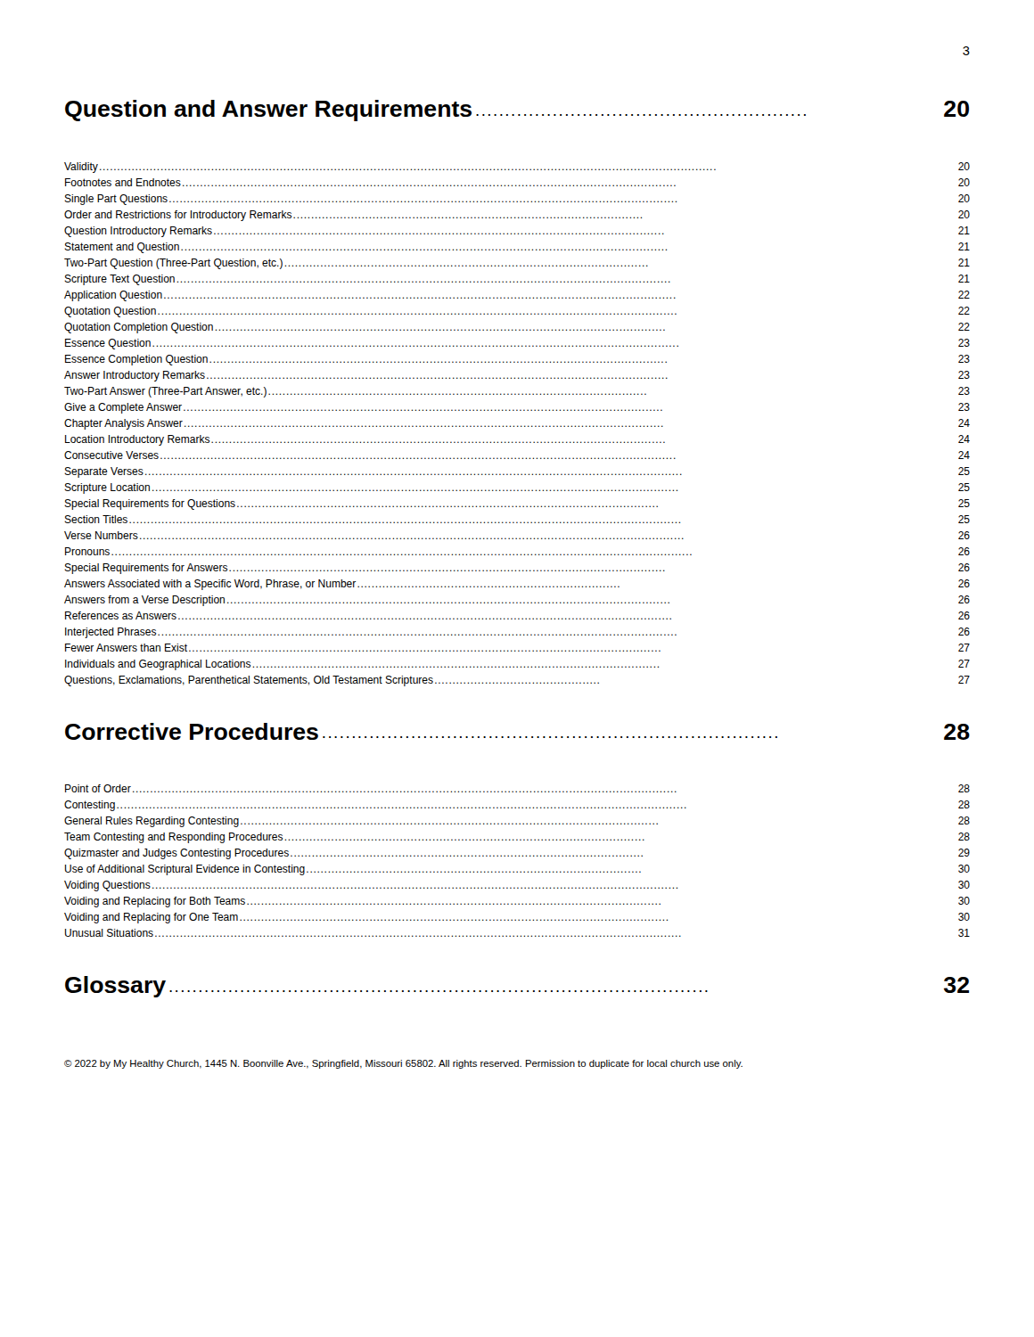3
Question and Answer Requirements ........................................................ 20
Validity........................................................................................................................................................................... 20
Footnotes and Endnotes......................................................................................................................................... 20
Single Part Questions............................................................................................................................................. 20
Order and Restrictions for Introductory Remarks................................................................................................. 20
Question Introductory Remarks............................................................................................................................. 21
Statement and Question....................................................................................................................................... 21
Two-Part Question (Three-Part Question, etc.)..................................................................................................... 21
Scripture Text Question......................................................................................................................................... 21
Application Question.............................................................................................................................................. 22
Quotation Question................................................................................................................................................ 22
Quotation Completion Question............................................................................................................................. 22
Essence Question.................................................................................................................................................. 23
Essence Completion Question............................................................................................................................... 23
Answer Introductory Remarks................................................................................................................................ 23
Two-Part Answer (Three-Part Answer, etc.)......................................................................................................... 23
Give a Complete Answer..................................................................................................................................... 23
Chapter Analysis Answer..................................................................................................................................... 24
Location Introductory Remarks.............................................................................................................................. 24
Consecutive Verses............................................................................................................................................... 24
Separate Verses..................................................................................................................................................... 25
Scripture Location.................................................................................................................................................. 25
Special Requirements for Questions..................................................................................................................... 25
Section Titles......................................................................................................................................................... 25
Verse Numbers....................................................................................................................................................... 26
Pronouns................................................................................................................................................................. 26
Special Requirements for Answers......................................................................................................................... 26
Answers Associated with a Specific Word, Phrase, or Number......................................................................... 26
Answers from a Verse Description........................................................................................................................... 26
References as Answers......................................................................................................................................... 26
Interjected Phrases................................................................................................................................................ 26
Fewer Answers than Exist................................................................................................................................... 27
Individuals and Geographical Locations................................................................................................................. 27
Questions, Exclamations, Parenthetical Statements, Old Testament Scriptures.............................................. 27
Corrective Procedures ............................................................................. 28
Point of Order....................................................................................................................................................... 28
Contesting.............................................................................................................................................................. 28
General Rules Regarding Contesting.................................................................................................................... 28
Team Contesting and Responding Procedures.................................................................................................... 28
Quizmaster and Judges Contesting Procedures.................................................................................................. 29
Use of Additional Scriptural Evidence in Contesting............................................................................................. 30
Voiding Questions.................................................................................................................................................. 30
Voiding and Replacing for Both Teams................................................................................................................... 30
Voiding and Replacing for One Team....................................................................................................................... 30
Unusual Situations.................................................................................................................................................. 31
Glossary ........................................................................................... 32
© 2022 by My Healthy Church, 1445 N. Boonville Ave., Springfield, Missouri 65802. All rights reserved. Permission to duplicate for local church use only.